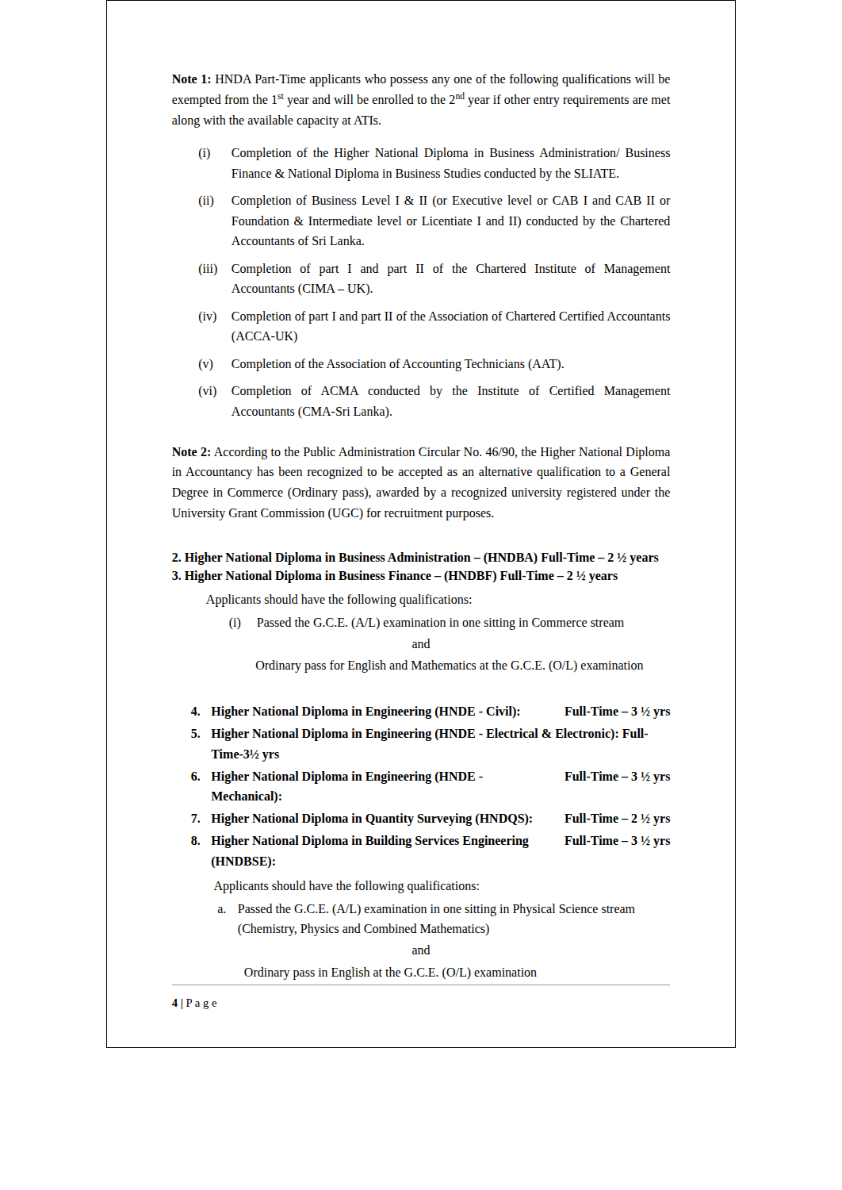Note 1: HNDA Part-Time applicants who possess any one of the following qualifications will be exempted from the 1st year and will be enrolled to the 2nd year if other entry requirements are met along with the available capacity at ATIs.
(i) Completion of the Higher National Diploma in Business Administration/ Business Finance & National Diploma in Business Studies conducted by the SLIATE.
(ii) Completion of Business Level I & II (or Executive level or CAB I and CAB II or Foundation & Intermediate level or Licentiate I and II) conducted by the Chartered Accountants of Sri Lanka.
(iii) Completion of part I and part II of the Chartered Institute of Management Accountants (CIMA – UK).
(iv) Completion of part I and part II of the Association of Chartered Certified Accountants (ACCA-UK)
(v) Completion of the Association of Accounting Technicians (AAT).
(vi) Completion of ACMA conducted by the Institute of Certified Management Accountants (CMA-Sri Lanka).
Note 2: According to the Public Administration Circular No. 46/90, the Higher National Diploma in Accountancy has been recognized to be accepted as an alternative qualification to a General Degree in Commerce (Ordinary pass), awarded by a recognized university registered under the University Grant Commission (UGC) for recruitment purposes.
2. Higher National Diploma in Business Administration – (HNDBA) Full-Time – 2 ½ years
3. Higher National Diploma in Business Finance – (HNDBF) Full-Time – 2 ½ years
Applicants should have the following qualifications:
(i) Passed the G.C.E. (A/L) examination in one sitting in Commerce stream
and
Ordinary pass for English and Mathematics at the G.C.E. (O/L) examination
4. Higher National Diploma in Engineering (HNDE - Civil): Full-Time – 3 ½ yrs
5. Higher National Diploma in Engineering (HNDE - Electrical & Electronic): Full-Time-3½ yrs
6. Higher National Diploma in Engineering (HNDE - Mechanical): Full-Time – 3 ½ yrs
7. Higher National Diploma in Quantity Surveying (HNDQS): Full-Time – 2 ½ yrs
8. Higher National Diploma in Building Services Engineering (HNDBSE): Full-Time – 3 ½ yrs
Applicants should have the following qualifications:
a. Passed the G.C.E. (A/L) examination in one sitting in Physical Science stream (Chemistry, Physics and Combined Mathematics)
and
Ordinary pass in English at the G.C.E. (O/L) examination
4 | P a g e